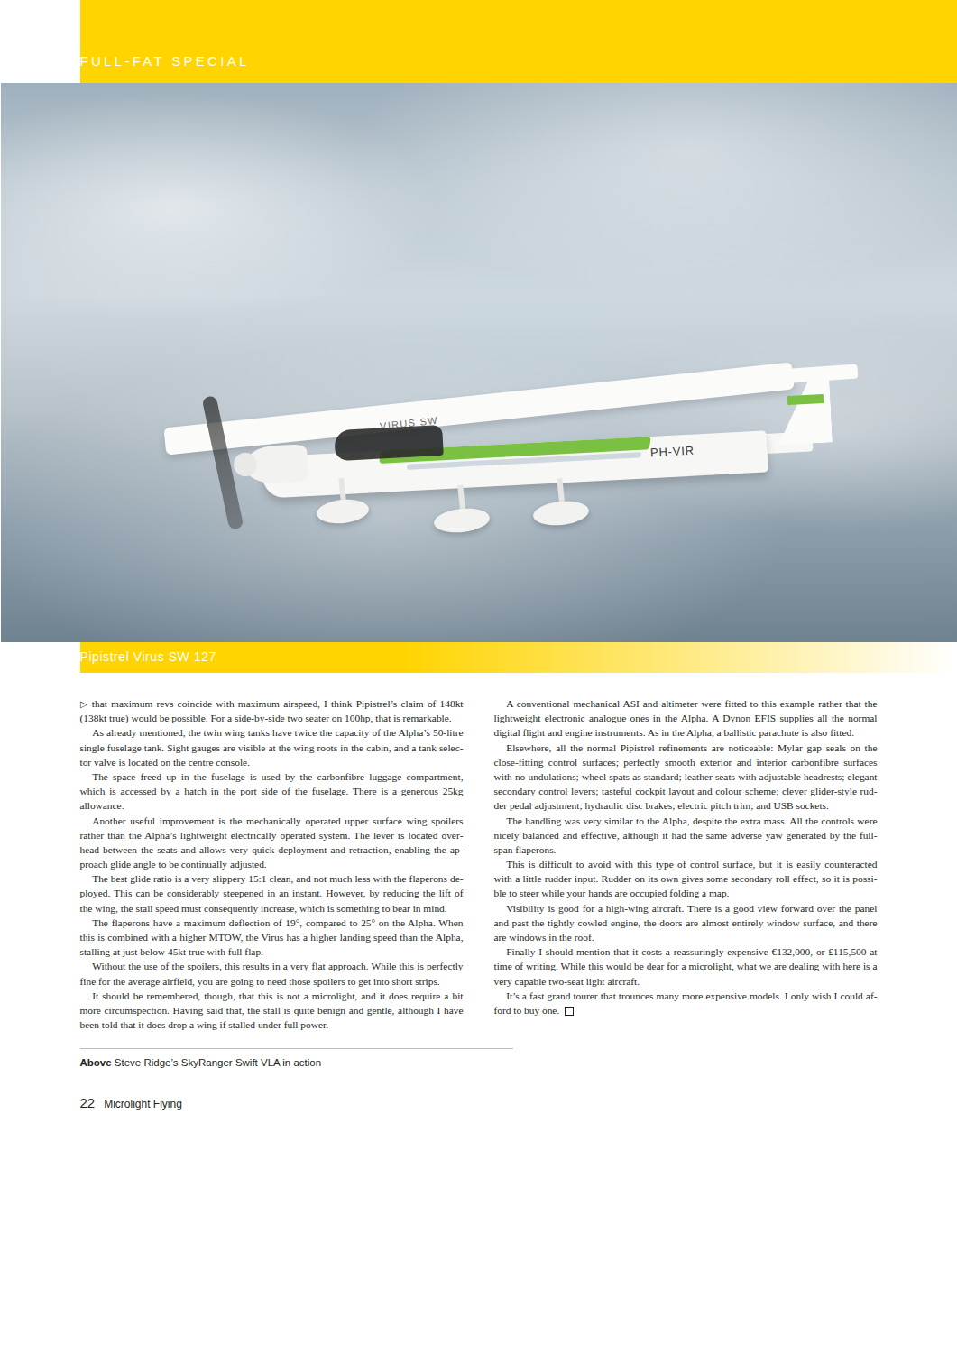Full-Fat Special
VIRUS SW
PH-VIR
Pipistrel Virus SW 127
▷that maximum revs coincide with maximum airspeed, I think Pipistrel’s claim of 148kt (138kt true) would be possible. For a side-by-side two seater on 100hp, that is remarkable.
As already mentioned, the twin wing tanks have twice the capacity of the Alpha’s 50-litre single fuselage tank. Sight gauges are visible at the wing roots in the cabin, and a tank selector valve is located on the centre console.
The space freed up in the fuselage is used by the carbonfibre luggage compartment, which is accessed by a hatch in the port side of the fuselage. There is a generous 25kg allowance.
Another useful improvement is the mechanically operated upper surface wing spoilers rather than the Alpha’s lightweight electrically operated system. The lever is located overhead between the seats and allows very quick deployment and retraction, enabling the approach glide angle to be continually adjusted.
The best glide ratio is a very slippery 15:1 clean, and not much less with the flaperons deployed. This can be considerably steepened in an instant. However, by reducing the lift of the wing, the stall speed must consequently increase, which is something to bear in mind.
The flaperons have a maximum deflection of 19°, compared to 25° on the Alpha. When this is combined with a higher MTOW, the Virus has a higher landing speed than the Alpha, stalling at just below 45kt true with full flap.
Without the use of the spoilers, this results in a very flat approach. While this is perfectly fine for the average airfield, you are going to need those spoilers to get into short strips.
It should be remembered, though, that this is not a microlight, and it does require a bit more circumspection. Having said that, the stall is quite benign and gentle, although I have been told that it does drop a wing if stalled under full power.
A conventional mechanical ASI and altimeter were fitted to this example rather that the lightweight electronic analogue ones in the Alpha. A Dynon EFIS supplies all the normal digital flight and engine instruments. As in the Alpha, a ballistic parachute is also fitted.
Elsewhere, all the normal Pipistrel refinements are noticeable: Mylar gap seals on the close-fitting control surfaces; perfectly smooth exterior and interior carbonfibre surfaces with no undulations; wheel spats as standard; leather seats with adjustable headrests; elegant secondary control levers; tasteful cockpit layout and colour scheme; clever glider-style rudder pedal adjustment; hydraulic disc brakes; electric pitch trim; and USB sockets.
The handling was very similar to the Alpha, despite the extra mass. All the controls were nicely balanced and effective, although it had the same adverse yaw generated by the full-span flaperons.
This is difficult to avoid with this type of control surface, but it is easily counteracted with a little rudder input. Rudder on its own gives some secondary roll effect, so it is possible to steer while your hands are occupied folding a map.
Visibility is good for a high-wing aircraft. There is a good view forward over the panel and past the tightly cowled engine, the doors are almost entirely window surface, and there are windows in the roof.
Finally I should mention that it costs a reassuringly expensive €132,000, or £115,500 at time of writing. While this would be dear for a microlight, what we are dealing with here is a very capable two-seat light aircraft.
It’s a fast grand tourer that trounces many more expensive models. I only wish I could afford to buy one.
Above Steve Ridge’s SkyRanger Swift VLA in action
22 Microlight Flying